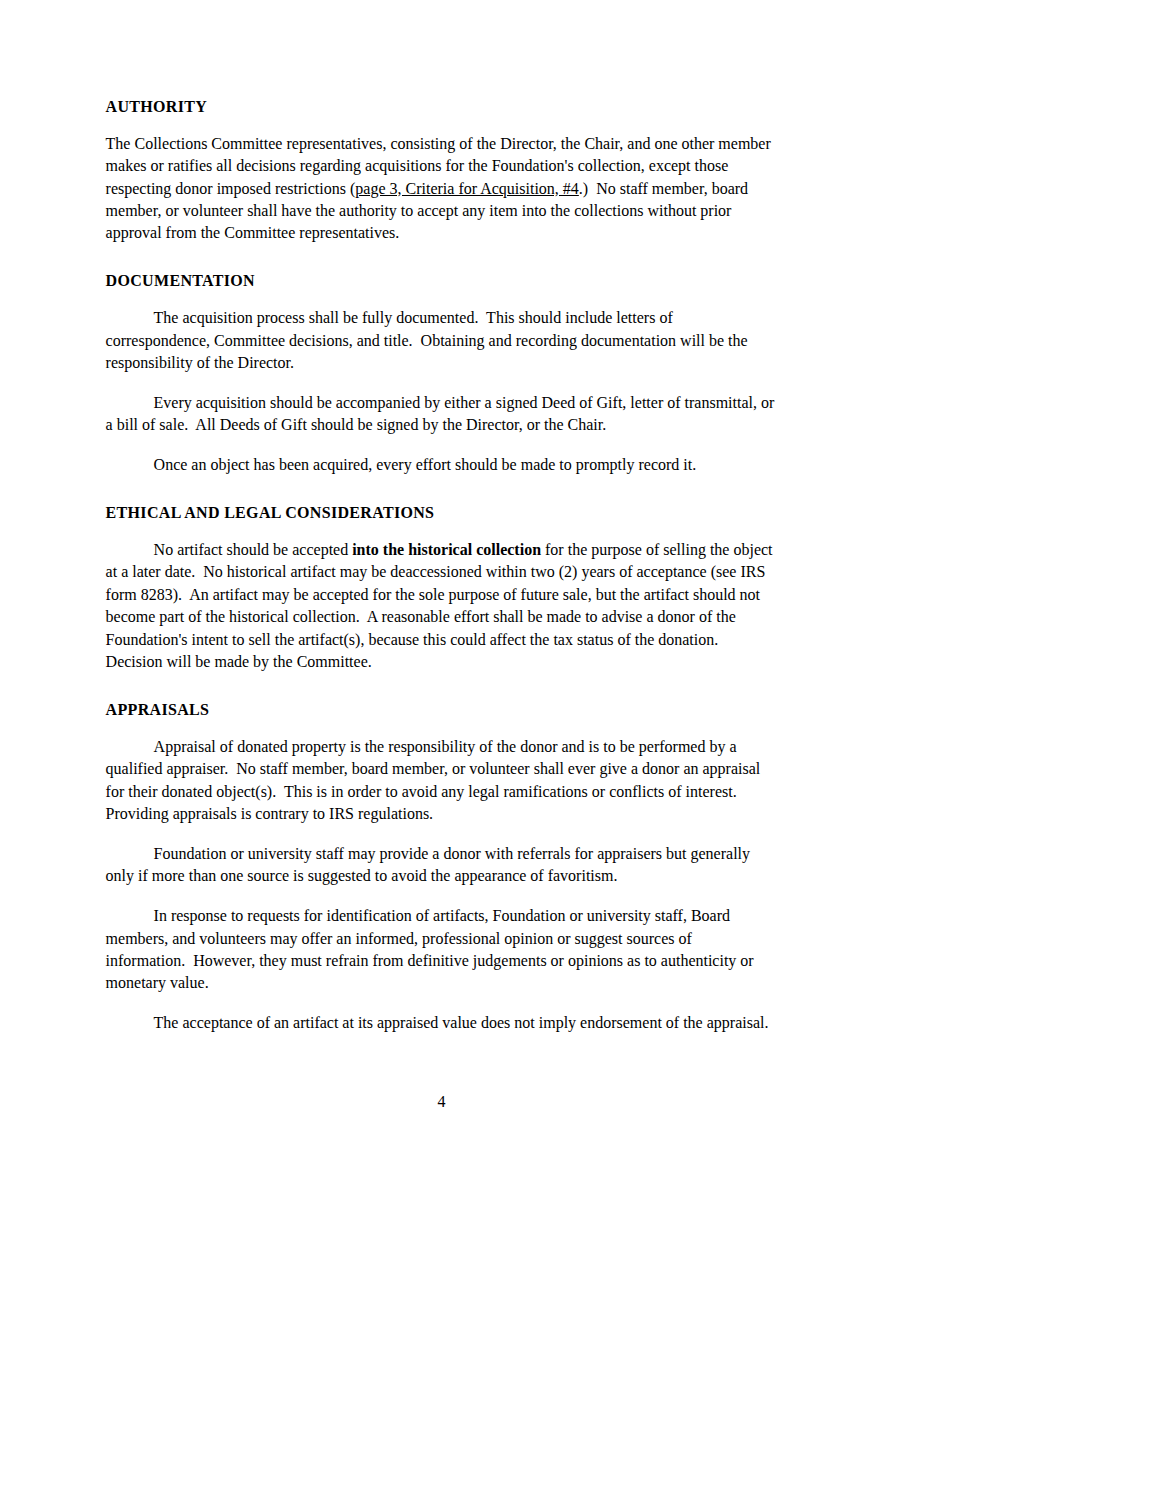AUTHORITY
The Collections Committee representatives, consisting of the Director, the Chair, and one other member makes or ratifies all decisions regarding acquisitions for the Foundation's collection, except those respecting donor imposed restrictions (page 3, Criteria for Acquisition, #4.) No staff member, board member, or volunteer shall have the authority to accept any item into the collections without prior approval from the Committee representatives.
DOCUMENTATION
The acquisition process shall be fully documented. This should include letters of correspondence, Committee decisions, and title. Obtaining and recording documentation will be the responsibility of the Director.
Every acquisition should be accompanied by either a signed Deed of Gift, letter of transmittal, or a bill of sale. All Deeds of Gift should be signed by the Director, or the Chair.
Once an object has been acquired, every effort should be made to promptly record it.
ETHICAL AND LEGAL CONSIDERATIONS
No artifact should be accepted into the historical collection for the purpose of selling the object at a later date. No historical artifact may be deaccessioned within two (2) years of acceptance (see IRS form 8283). An artifact may be accepted for the sole purpose of future sale, but the artifact should not become part of the historical collection. A reasonable effort shall be made to advise a donor of the Foundation's intent to sell the artifact(s), because this could affect the tax status of the donation. Decision will be made by the Committee.
APPRAISALS
Appraisal of donated property is the responsibility of the donor and is to be performed by a qualified appraiser. No staff member, board member, or volunteer shall ever give a donor an appraisal for their donated object(s). This is in order to avoid any legal ramifications or conflicts of interest. Providing appraisals is contrary to IRS regulations.
Foundation or university staff may provide a donor with referrals for appraisers but generally only if more than one source is suggested to avoid the appearance of favoritism.
In response to requests for identification of artifacts, Foundation or university staff, Board members, and volunteers may offer an informed, professional opinion or suggest sources of information. However, they must refrain from definitive judgements or opinions as to authenticity or monetary value.
The acceptance of an artifact at its appraised value does not imply endorsement of the appraisal.
4